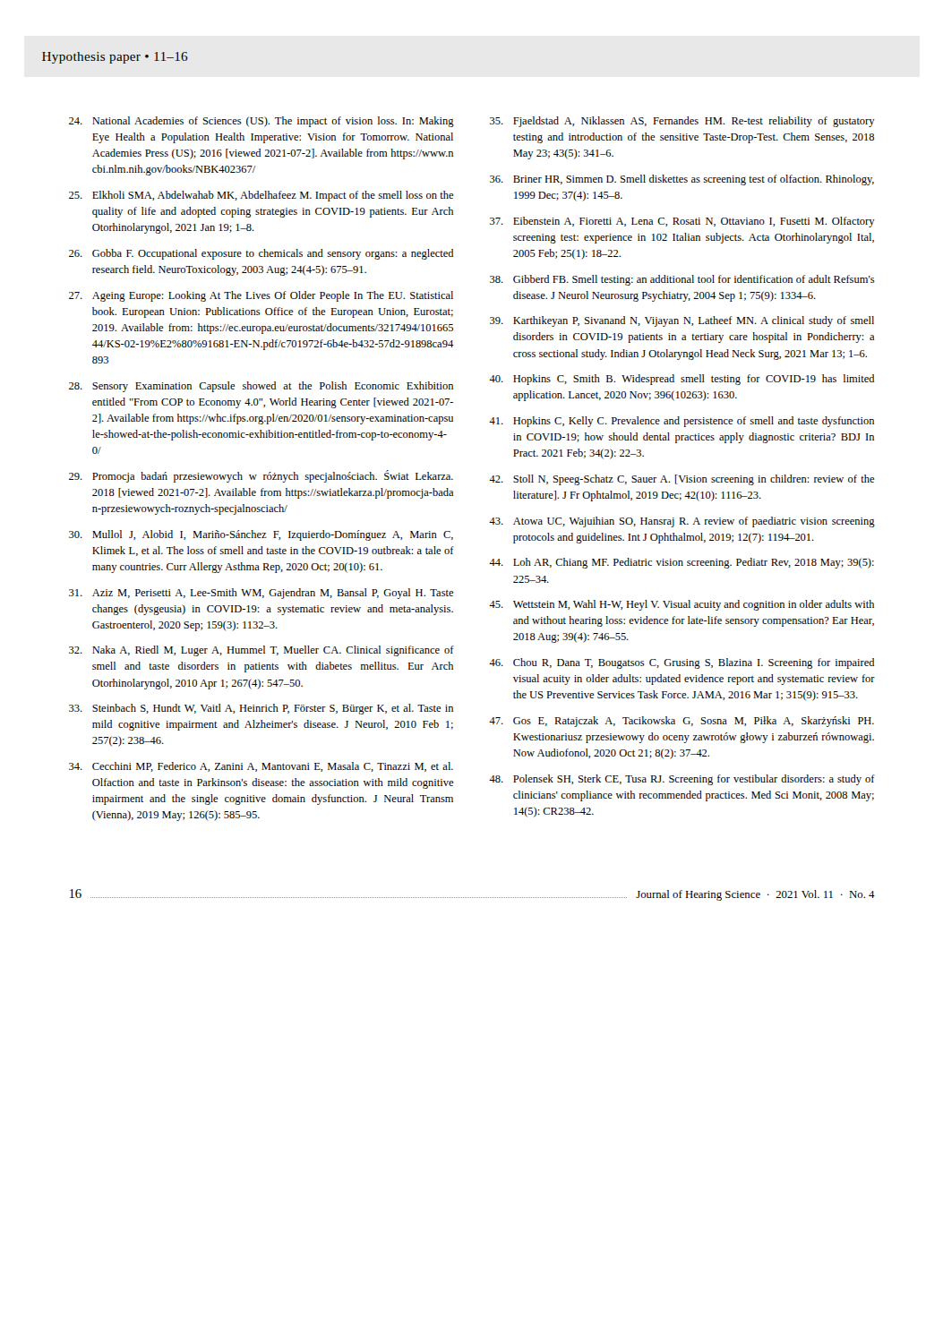Hypothesis paper • 11–16
24. National Academies of Sciences (US). The impact of vision loss. In: Making Eye Health a Population Health Imperative: Vision for Tomorrow. National Academies Press (US); 2016 [viewed 2021-07-2]. Available from https://www.ncbi.nlm.nih.gov/books/NBK402367/
25. Elkholi SMA, Abdelwahab MK, Abdelhafeez M. Impact of the smell loss on the quality of life and adopted coping strategies in COVID-19 patients. Eur Arch Otorhinolaryngol, 2021 Jan 19; 1–8.
26. Gobba F. Occupational exposure to chemicals and sensory organs: a neglected research field. NeuroToxicology, 2003 Aug; 24(4-5): 675–91.
27. Ageing Europe: Looking At The Lives Of Older People In The EU. Statistical book. European Union: Publications Office of the European Union, Eurostat; 2019. Available from: https://ec.europa.eu/eurostat/documents/3217494/10166544/KS-02-19%E2%80%91681-EN-N.pdf/c701972f-6b4e-b432-57d2-91898ca94893
28. Sensory Examination Capsule showed at the Polish Economic Exhibition entitled "From COP to Economy 4.0", World Hearing Center [viewed 2021-07-2]. Available from https://whc.ifps.org.pl/en/2020/01/sensory-examination-capsule-showed-at-the-polish-economic-exhibition-entitled-from-cop-to-economy-4-0/
29. Promocja badań przesiewowych w różnych specjalnościach. Świat Lekarza. 2018 [viewed 2021-07-2]. Available from https://swiatlekarza.pl/promocja-badan-przesiewowych-roznych-specjalnosciach/
30. Mullol J, Alobid I, Mariño-Sánchez F, Izquierdo-Domínguez A, Marin C, Klimek L, et al. The loss of smell and taste in the COVID-19 outbreak: a tale of many countries. Curr Allergy Asthma Rep, 2020 Oct; 20(10): 61.
31. Aziz M, Perisetti A, Lee-Smith WM, Gajendran M, Bansal P, Goyal H. Taste changes (dysgeusia) in COVID-19: a systematic review and meta-analysis. Gastroenterol, 2020 Sep; 159(3): 1132–3.
32. Naka A, Riedl M, Luger A, Hummel T, Mueller CA. Clinical significance of smell and taste disorders in patients with diabetes mellitus. Eur Arch Otorhinolaryngol, 2010 Apr 1; 267(4): 547–50.
33. Steinbach S, Hundt W, Vaitl A, Heinrich P, Förster S, Bürger K, et al. Taste in mild cognitive impairment and Alzheimer's disease. J Neurol, 2010 Feb 1; 257(2): 238–46.
34. Cecchini MP, Federico A, Zanini A, Mantovani E, Masala C, Tinazzi M, et al. Olfaction and taste in Parkinson's disease: the association with mild cognitive impairment and the single cognitive domain dysfunction. J Neural Transm (Vienna), 2019 May; 126(5): 585–95.
35. Fjaeldstad A, Niklassen AS, Fernandes HM. Re-test reliability of gustatory testing and introduction of the sensitive Taste-Drop-Test. Chem Senses, 2018 May 23; 43(5): 341–6.
36. Briner HR, Simmen D. Smell diskettes as screening test of olfaction. Rhinology, 1999 Dec; 37(4): 145–8.
37. Eibenstein A, Fioretti A, Lena C, Rosati N, Ottaviano I, Fusetti M. Olfactory screening test: experience in 102 Italian subjects. Acta Otorhinolaryngol Ital, 2005 Feb; 25(1): 18–22.
38. Gibberd FB. Smell testing: an additional tool for identification of adult Refsum's disease. J Neurol Neurosurg Psychiatry, 2004 Sep 1; 75(9): 1334–6.
39. Karthikeyan P, Sivanand N, Vijayan N, Latheef MN. A clinical study of smell disorders in COVID-19 patients in a tertiary care hospital in Pondicherry: a cross sectional study. Indian J Otolaryngol Head Neck Surg, 2021 Mar 13; 1–6.
40. Hopkins C, Smith B. Widespread smell testing for COVID-19 has limited application. Lancet, 2020 Nov; 396(10263): 1630.
41. Hopkins C, Kelly C. Prevalence and persistence of smell and taste dysfunction in COVID-19; how should dental practices apply diagnostic criteria? BDJ In Pract. 2021 Feb; 34(2): 22–3.
42. Stoll N, Speeg-Schatz C, Sauer A. [Vision screening in children: review of the literature]. J Fr Ophtalmol, 2019 Dec; 42(10): 1116–23.
43. Atowa UC, Wajuihian SO, Hansraj R. A review of paediatric vision screening protocols and guidelines. Int J Ophthalmol, 2019; 12(7): 1194–201.
44. Loh AR, Chiang MF. Pediatric vision screening. Pediatr Rev, 2018 May; 39(5): 225–34.
45. Wettstein M, Wahl H-W, Heyl V. Visual acuity and cognition in older adults with and without hearing loss: evidence for late-life sensory compensation? Ear Hear, 2018 Aug; 39(4): 746–55.
46. Chou R, Dana T, Bougatsos C, Grusing S, Blazina I. Screening for impaired visual acuity in older adults: updated evidence report and systematic review for the US Preventive Services Task Force. JAMA, 2016 Mar 1; 315(9): 915–33.
47. Gos E, Ratajczak A, Tacikowska G, Sosna M, Piłka A, Skarżyński PH. Kwestionariusz przesiewowy do oceny zawrotów głowy i zaburzeń równowagi. Now Audiofonol, 2020 Oct 21; 8(2): 37–42.
48. Polensek SH, Sterk CE, Tusa RJ. Screening for vestibular disorders: a study of clinicians' compliance with recommended practices. Med Sci Monit, 2008 May; 14(5): CR238–42.
16 Journal of Hearing Science · 2021 Vol. 11 · No. 4